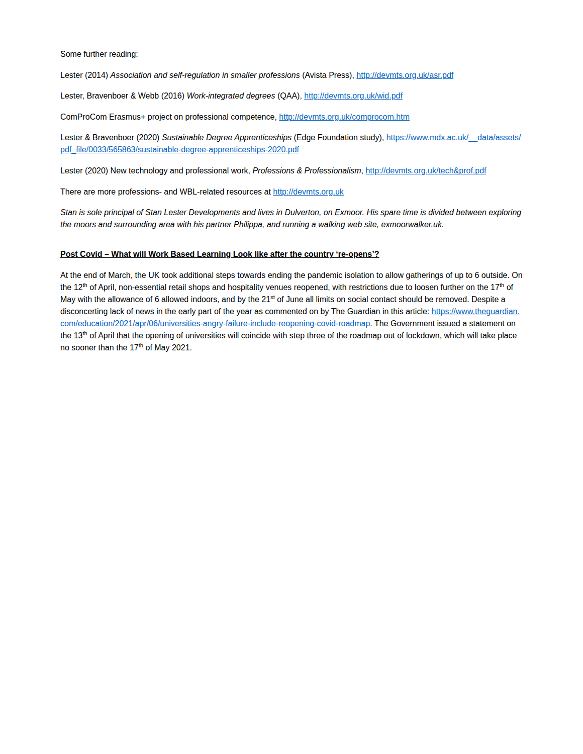Some further reading:
Lester (2014) Association and self-regulation in smaller professions (Avista Press), http://devmts.org.uk/asr.pdf
Lester, Bravenboer & Webb (2016) Work-integrated degrees (QAA), http://devmts.org.uk/wid.pdf
ComProCom Erasmus+ project on professional competence, http://devmts.org.uk/comprocom.htm
Lester & Bravenboer (2020) Sustainable Degree Apprenticeships (Edge Foundation study), https://www.mdx.ac.uk/__data/assets/pdf_file/0033/565863/sustainable-degree-apprenticeships-2020.pdf
Lester (2020) New technology and professional work, Professions & Professionalism, http://devmts.org.uk/tech&prof.pdf
There are more professions- and WBL-related resources at http://devmts.org.uk
Stan is sole principal of Stan Lester Developments and lives in Dulverton, on Exmoor. His spare time is divided between exploring the moors and surrounding area with his partner Philippa, and running a walking web site, exmoorwalker.uk.
Post Covid – What will Work Based Learning Look like after the country ‘re-opens’?
At the end of March, the UK took additional steps towards ending the pandemic isolation to allow gatherings of up to 6 outside. On the 12th of April, non-essential retail shops and hospitality venues reopened, with restrictions due to loosen further on the 17th of May with the allowance of 6 allowed indoors, and by the 21st of June all limits on social contact should be removed. Despite a disconcerting lack of news in the early part of the year as commented on by The Guardian in this article: https://www.theguardian.com/education/2021/apr/06/universities-angry-failure-include-reopening-covid-roadmap. The Government issued a statement on the 13th of April that the opening of universities will coincide with step three of the roadmap out of lockdown, which will take place no sooner than the 17th of May 2021.